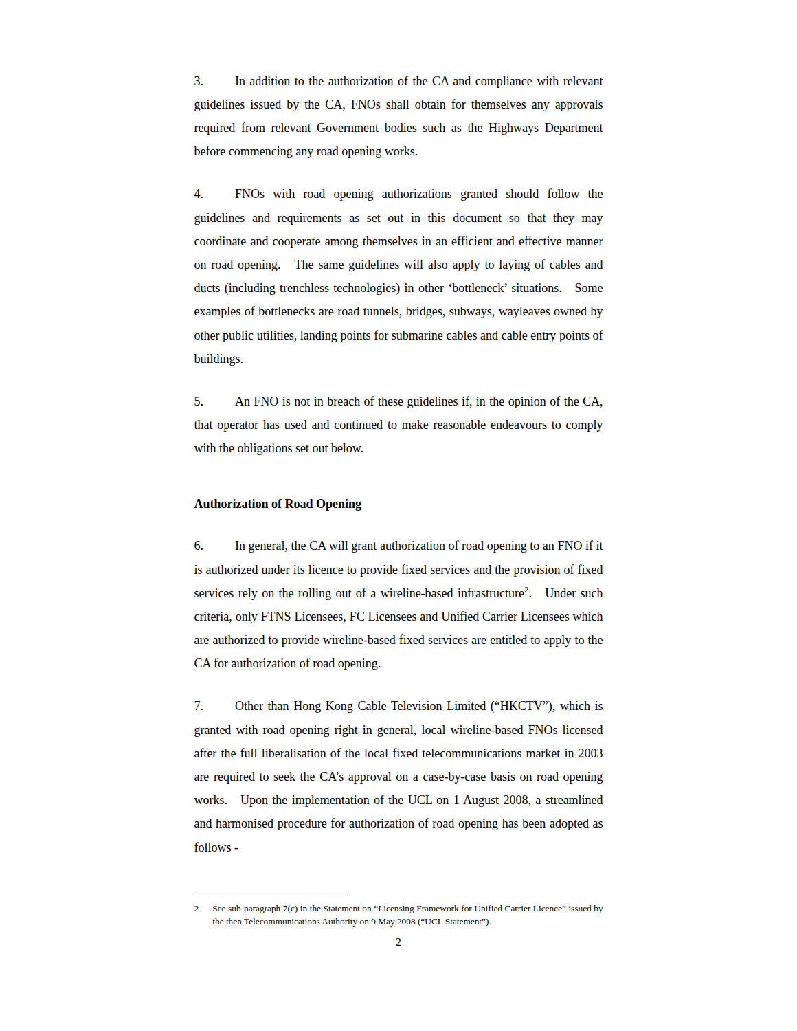3. In addition to the authorization of the CA and compliance with relevant guidelines issued by the CA, FNOs shall obtain for themselves any approvals required from relevant Government bodies such as the Highways Department before commencing any road opening works.
4. FNOs with road opening authorizations granted should follow the guidelines and requirements as set out in this document so that they may coordinate and cooperate among themselves in an efficient and effective manner on road opening. The same guidelines will also apply to laying of cables and ducts (including trenchless technologies) in other ‘bottleneck’ situations. Some examples of bottlenecks are road tunnels, bridges, subways, wayleaves owned by other public utilities, landing points for submarine cables and cable entry points of buildings.
5. An FNO is not in breach of these guidelines if, in the opinion of the CA, that operator has used and continued to make reasonable endeavours to comply with the obligations set out below.
Authorization of Road Opening
6. In general, the CA will grant authorization of road opening to an FNO if it is authorized under its licence to provide fixed services and the provision of fixed services rely on the rolling out of a wireline-based infrastructure2. Under such criteria, only FTNS Licensees, FC Licensees and Unified Carrier Licensees which are authorized to provide wireline-based fixed services are entitled to apply to the CA for authorization of road opening.
7. Other than Hong Kong Cable Television Limited (“HKCTV”), which is granted with road opening right in general, local wireline-based FNOs licensed after the full liberalisation of the local fixed telecommunications market in 2003 are required to seek the CA’s approval on a case-by-case basis on road opening works. Upon the implementation of the UCL on 1 August 2008, a streamlined and harmonised procedure for authorization of road opening has been adopted as follows -
2 See sub-paragraph 7(c) in the Statement on “Licensing Framework for Unified Carrier Licence” issued by the then Telecommunications Authority on 9 May 2008 (“UCL Statement”).
2